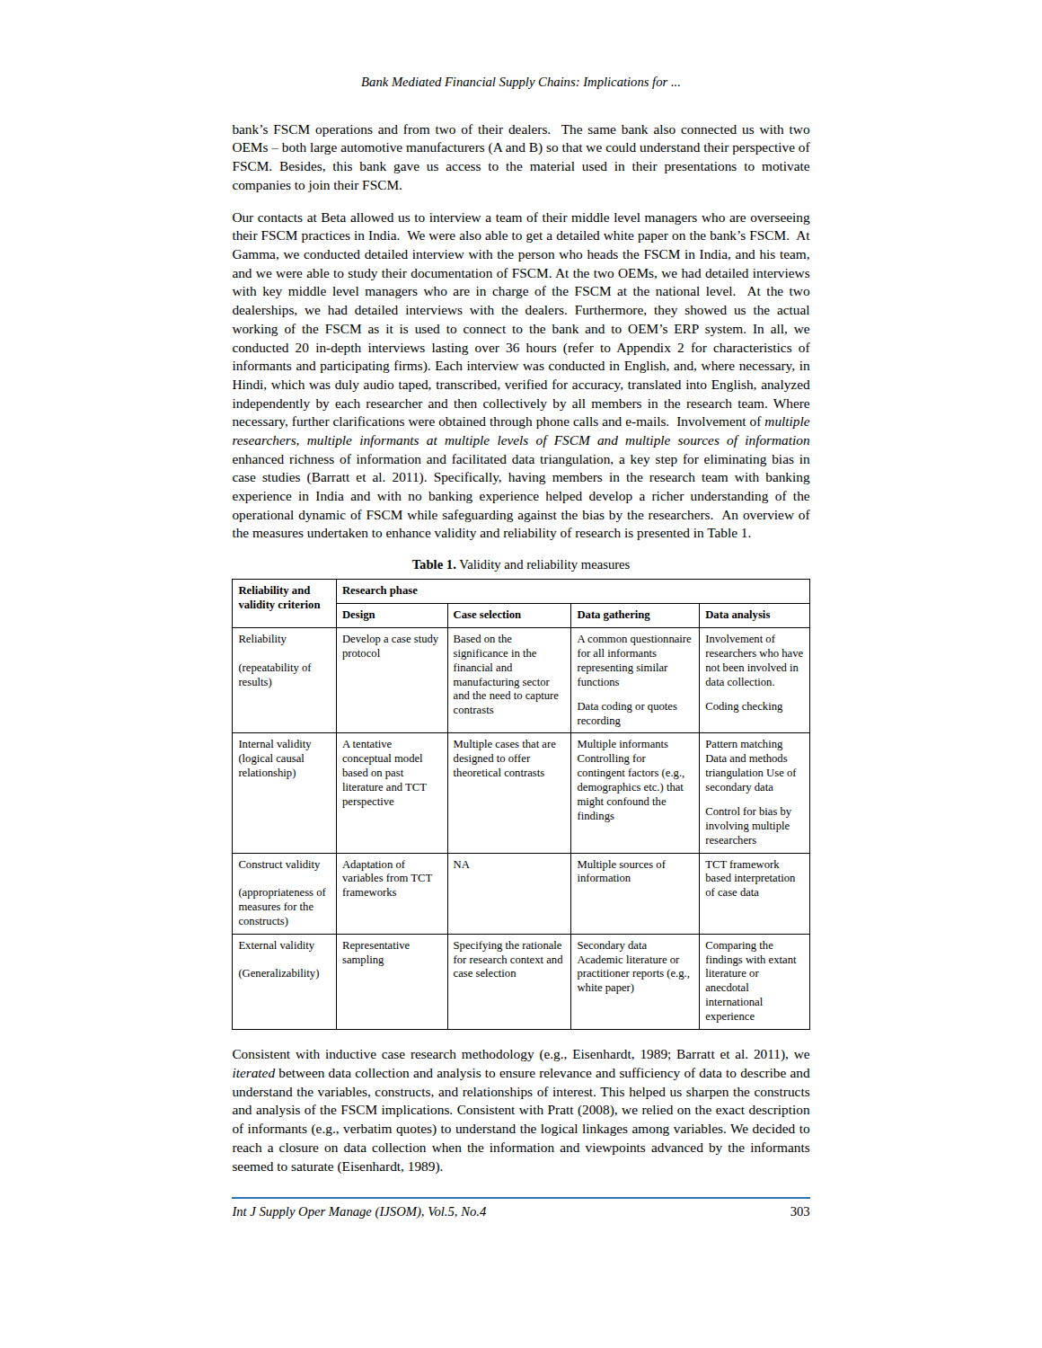Bank Mediated Financial Supply Chains: Implications for ...
bank’s FSCM operations and from two of their dealers. The same bank also connected us with two OEMs – both large automotive manufacturers (A and B) so that we could understand their perspective of FSCM. Besides, this bank gave us access to the material used in their presentations to motivate companies to join their FSCM.
Our contacts at Beta allowed us to interview a team of their middle level managers who are overseeing their FSCM practices in India. We were also able to get a detailed white paper on the bank’s FSCM. At Gamma, we conducted detailed interview with the person who heads the FSCM in India, and his team, and we were able to study their documentation of FSCM. At the two OEMs, we had detailed interviews with key middle level managers who are in charge of the FSCM at the national level. At the two dealerships, we had detailed interviews with the dealers. Furthermore, they showed us the actual working of the FSCM as it is used to connect to the bank and to OEM’s ERP system. In all, we conducted 20 in-depth interviews lasting over 36 hours (refer to Appendix 2 for characteristics of informants and participating firms). Each interview was conducted in English, and, where necessary, in Hindi, which was duly audio taped, transcribed, verified for accuracy, translated into English, analyzed independently by each researcher and then collectively by all members in the research team. Where necessary, further clarifications were obtained through phone calls and e-mails. Involvement of multiple researchers, multiple informants at multiple levels of FSCM and multiple sources of information enhanced richness of information and facilitated data triangulation, a key step for eliminating bias in case studies (Barratt et al. 2011). Specifically, having members in the research team with banking experience in India and with no banking experience helped develop a richer understanding of the operational dynamic of FSCM while safeguarding against the bias by the researchers. An overview of the measures undertaken to enhance validity and reliability of research is presented in Table 1.
Table 1. Validity and reliability measures
| Reliability and validity criterion | Research phase |
| Design | Case selection | Data gathering | Data analysis |
| Reliability (repeatability of results) | Develop a case study protocol | Based on the significance in the financial and manufacturing sector and the need to capture contrasts | A common questionnaire for all informants representing similar functions Data coding or quotes recording | Involvement of researchers who have not been involved in data collection. Coding checking |
| Internal validity (logical causal relationship) | A tentative conceptual model based on past literature and TCT perspective | Multiple cases that are designed to offer theoretical contrasts | Multiple informants Controlling for contingent factors (e.g., demographics etc.) that might confound the findings | Pattern matching Data and methods triangulation Use of secondary data Control for bias by involving multiple researchers |
| Construct validity (appropriateness of measures for the constructs) | Adaptation of variables from TCT frameworks | NA | Multiple sources of information | TCT framework based interpretation of case data |
| External validity (Generalizability) | Representative sampling | Specifying the rationale for research context and case selection | Secondary data Academic literature or practitioner reports (e.g., white paper) | Comparing the findings with extant literature or anecdotal international experience |
Consistent with inductive case research methodology (e.g., Eisenhardt, 1989; Barratt et al. 2011), we iterated between data collection and analysis to ensure relevance and sufficiency of data to describe and understand the variables, constructs, and relationships of interest. This helped us sharpen the constructs and analysis of the FSCM implications. Consistent with Pratt (2008), we relied on the exact description of informants (e.g., verbatim quotes) to understand the logical linkages among variables. We decided to reach a closure on data collection when the information and viewpoints advanced by the informants seemed to saturate (Eisenhardt, 1989).
Int J Supply Oper Manage (IJSOM), Vol.5, No.4
303